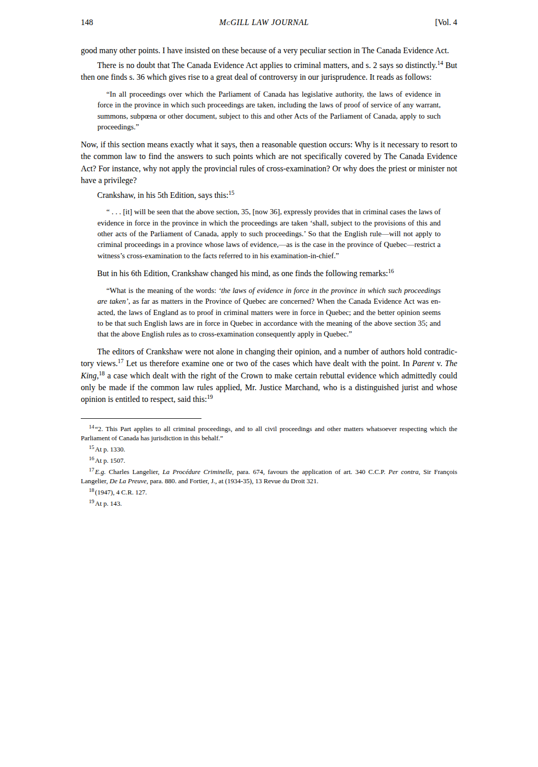148 McGILL LAW JOURNAL [Vol. 4
good many other points. I have insisted on these because of a very peculiar section in The Canada Evidence Act.
There is no doubt that The Canada Evidence Act applies to criminal matters, and s. 2 says so distinctly.14 But then one finds s. 36 which gives rise to a great deal of controversy in our jurisprudence. It reads as follows:
“In all proceedings over which the Parliament of Canada has legislative authority, the laws of evidence in force in the province in which such proceedings are taken, including the laws of proof of service of any warrant, summons, subpœna or other document, subject to this and other Acts of the Parliament of Canada, apply to such proceedings.”
Now, if this section means exactly what it says, then a reasonable question occurs: Why is it necessary to resort to the common law to find the answers to such points which are not specifically covered by The Canada Evidence Act? For instance, why not apply the provincial rules of cross-examination? Or why does the priest or minister not have a privilege?
Crankshaw, in his 5th Edition, says this:15
“ . . . [it] will be seen that the above section, 35, [now 36], expressly provides that in criminal cases the laws of evidence in force in the province in which the proceedings are taken ‘shall, subject to the provisions of this and other acts of the Parliament of Canada, apply to such proceedings.’ So that the English rule—will not apply to criminal proceedings in a province whose laws of evidence,—as is the case in the province of Quebec—restrict a witness’s cross-examination to the facts referred to in his examination-in-chief.”
But in his 6th Edition, Crankshaw changed his mind, as one finds the following remarks:16
“What is the meaning of the words: ‘the laws of evidence in force in the province in which such proceedings are taken’, as far as matters in the Province of Quebec are concerned? When the Canada Evidence Act was enacted, the laws of England as to proof in criminal matters were in force in Quebec; and the better opinion seems to be that such English laws are in force in Quebec in accordance with the meaning of the above section 35; and that the above English rules as to cross-examination consequently apply in Quebec.”
The editors of Crankshaw were not alone in changing their opinion, and a number of authors hold contradictory views.17 Let us therefore examine one or two of the cases which have dealt with the point. In Parent v. The King,18 a case which dealt with the right of the Crown to make certain rebuttal evidence which admittedly could only be made if the common law rules applied, Mr. Justice Marchand, who is a distinguished jurist and whose opinion is entitled to respect, said this:19
14“2. This Part applies to all criminal proceedings, and to all civil proceedings and other matters whatsoever respecting which the Parliament of Canada has jurisdiction in this behalf.”
15 At p. 1330.
16 At p. 1507.
17 E.g. Charles Langelier, La Procédure Criminelle, para. 674, favours the application of art. 340 C.C.P. Per contra, Sir François Langelier, De La Preuve, para. 880. and Fortier, J., at (1934-35), 13 Revue du Droit 321.
18(1947), 4 C.R. 127.
19 At p. 143.